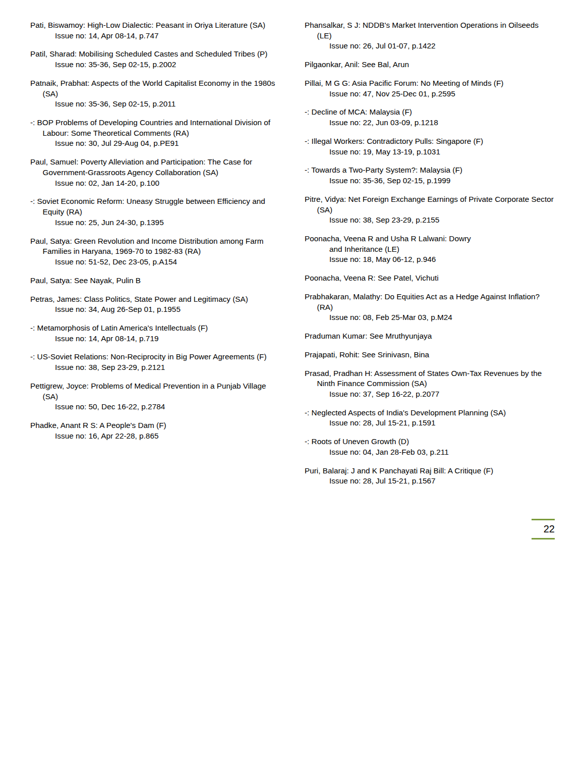Pati, Biswamoy: High-Low Dialectic: Peasant in Oriya Literature (SA)Issue no: 14, Apr 08-14, p.747
Patil, Sharad: Mobilising Scheduled Castes and Scheduled Tribes (P)Issue no: 35-36, Sep 02-15, p.2002
Patnaik, Prabhat: Aspects of the World Capitalist Economy in the 1980s (SA)Issue no: 35-36, Sep 02-15, p.2011
-: BOP Problems of Developing Countries and International Division of Labour: Some Theoretical Comments (RA)Issue no: 30, Jul 29-Aug 04, p.PE91
Paul, Samuel: Poverty Alleviation and Participation: The Case for Government-Grassroots Agency Collaboration (SA)Issue no: 02, Jan 14-20, p.100
-: Soviet Economic Reform: Uneasy Struggle between Efficiency and Equity (RA)Issue no: 25, Jun 24-30, p.1395
Paul, Satya: Green Revolution and Income Distribution among Farm Families in Haryana, 1969-70 to 1982-83 (RA)Issue no: 51-52, Dec 23-05, p.A154
Paul, Satya: See Nayak, Pulin B
Petras, James: Class Politics, State Power and Legitimacy (SA)Issue no: 34, Aug 26-Sep 01, p.1955
-: Metamorphosis of Latin America's Intellectuals (F)Issue no: 14, Apr 08-14, p.719
-: US-Soviet Relations: Non-Reciprocity in Big Power Agreements (F)Issue no: 38, Sep 23-29, p.2121
Pettigrew, Joyce: Problems of Medical Prevention in a Punjab Village (SA)Issue no: 50, Dec 16-22, p.2784
Phadke, Anant R S: A People's Dam (F)Issue no: 16, Apr 22-28, p.865
Phansalkar, S J: NDDB's Market Intervention Operations in Oilseeds (LE)Issue no: 26, Jul 01-07, p.1422
Pilgaonkar, Anil: See Bal, Arun
Pillai, M G G: Asia Pacific Forum: No Meeting of Minds (F)Issue no: 47, Nov 25-Dec 01, p.2595
-: Decline of MCA: Malaysia (F)Issue no: 22, Jun 03-09, p.1218
-: Illegal Workers: Contradictory Pulls: Singapore (F)Issue no: 19, May 13-19, p.1031
-: Towards a Two-Party System?: Malaysia (F)Issue no: 35-36, Sep 02-15, p.1999
Pitre, Vidya: Net Foreign Exchange Earnings of Private Corporate Sector (SA)Issue no: 38, Sep 23-29, p.2155
Poonacha, Veena R and Usha R Lalwani: Dowryand Inheritance (LE) Issue no: 18, May 06-12, p.946
Poonacha, Veena R: See Patel, Vichuti
Prabhakaran, Malathy: Do Equities Act as a Hedge Against Inflation? (RA)Issue no: 08, Feb 25-Mar 03, p.M24
Praduman Kumar: See Mruthyunjaya
Prajapati, Rohit: See Srinivasn, Bina
Prasad, Pradhan H: Assessment of States Own-Tax Revenues by the Ninth Finance Commission (SA)Issue no: 37, Sep 16-22, p.2077
-: Neglected Aspects of India's Development Planning (SA)Issue no: 28, Jul 15-21, p.1591
-: Roots of Uneven Growth (D)Issue no: 04, Jan 28-Feb 03, p.211
Puri, Balaraj: J and K Panchayati Raj Bill: A Critique (F)Issue no: 28, Jul 15-21, p.1567
22